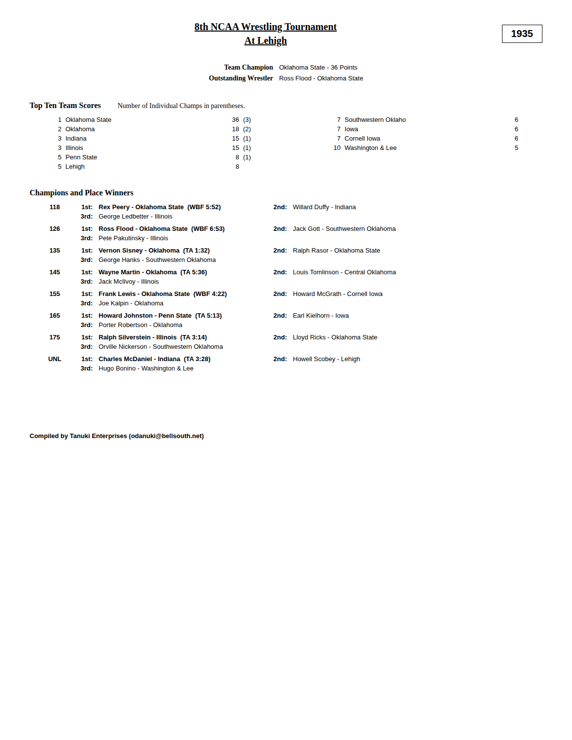1935
8th NCAA Wrestling Tournament At Lehigh
| Team Champion | Oklahoma State - 36 Points |
| Outstanding Wrestler | Ross Flood - Oklahoma State |
Top Ten Team Scores Number of Individual Champs in parentheses.
| 1 | Oklahoma State | 36 | (3) | | 7 | Southwestern Oklaho | 6 | |
| 2 | Oklahoma | 18 | (2) | | 7 | Iowa | 6 | |
| 3 | Indiana | 15 | (1) | | 7 | Cornell Iowa | 6 | |
| 3 | Illinois | 15 | (1) | | 10 | Washington & Lee | 5 | |
| 5 | Penn State | 8 | (1) | | | | | |
| 5 | Lehigh | 8 | | | | | | |
Champions and Place Winners
| 118 | 1st: | Rex Peery - Oklahoma State (WBF 5:52) | 2nd: | Willard Duffy - Indiana |
| | 3rd: | George Ledbetter - Illinois | | |
| 126 | 1st: | Ross Flood - Oklahoma State (WBF 6:53) | 2nd: | Jack Gott - Southwestern Oklahoma |
| | 3rd: | Pete Pakutinsky - Illinois | | |
| 135 | 1st: | Vernon Sisney - Oklahoma (TA 1:32) | 2nd: | Ralph Rasor - Oklahoma State |
| | 3rd: | George Hanks - Southwestern Oklahoma | | |
| 145 | 1st: | Wayne Martin - Oklahoma (TA 5:36) | 2nd: | Louis Tomlinson - Central Oklahoma |
| | 3rd: | Jack McIlvoy - Illinois | | |
| 155 | 1st: | Frank Lewis - Oklahoma State (WBF 4:22) | 2nd: | Howard McGrath - Cornell Iowa |
| | 3rd: | Joe Kalpin - Oklahoma | | |
| 165 | 1st: | Howard Johnston - Penn State (TA 5:13) | 2nd: | Earl Kielhorn - Iowa |
| | 3rd: | Porter Robertson - Oklahoma | | |
| 175 | 1st: | Ralph Silverstein - Illinois (TA 3:14) | 2nd: | Lloyd Ricks - Oklahoma State |
| | 3rd: | Orville Nickerson - Southwestern Oklahoma | | |
| UNL | 1st: | Charles McDaniel - Indiana (TA 3:28) | 2nd: | Howell Scobey - Lehigh |
| | 3rd: | Hugo Bonino - Washington & Lee | | |
Compiled by Tanuki Enterprises (odanuki@bellsouth.net)